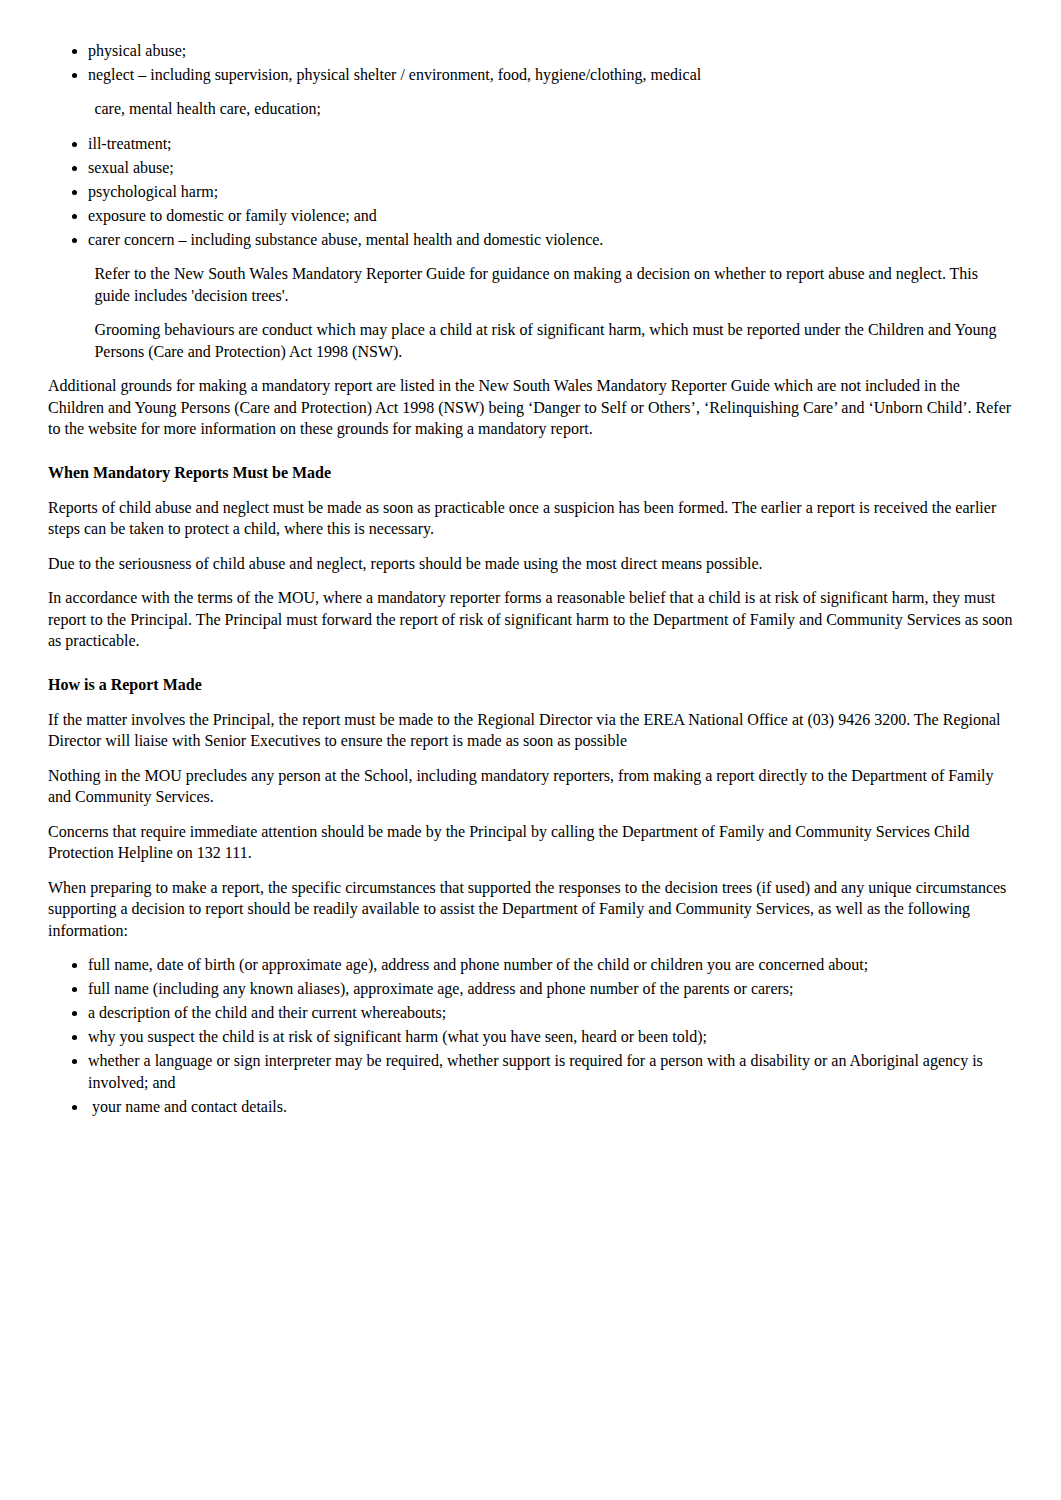physical abuse;
neglect – including supervision, physical shelter / environment, food, hygiene/clothing, medical
care, mental health care, education;
ill-treatment;
sexual abuse;
psychological harm;
exposure to domestic or family violence; and
carer concern – including substance abuse, mental health and domestic violence.
Refer to the New South Wales Mandatory Reporter Guide for guidance on making a decision on whether to report abuse and neglect. This guide includes 'decision trees'.
Grooming behaviours are conduct which may place a child at risk of significant harm, which must be reported under the Children and Young Persons (Care and Protection) Act 1998 (NSW).
Additional grounds for making a mandatory report are listed in the New South Wales Mandatory Reporter Guide which are not included in the Children and Young Persons (Care and Protection) Act 1998 (NSW) being ‘Danger to Self or Others’, ‘Relinquishing Care’ and ‘Unborn Child’. Refer to the website for more information on these grounds for making a mandatory report.
When Mandatory Reports Must be Made
Reports of child abuse and neglect must be made as soon as practicable once a suspicion has been formed. The earlier a report is received the earlier steps can be taken to protect a child, where this is necessary.
Due to the seriousness of child abuse and neglect, reports should be made using the most direct means possible.
In accordance with the terms of the MOU, where a mandatory reporter forms a reasonable belief that a child is at risk of significant harm, they must report to the Principal. The Principal must forward the report of risk of significant harm to the Department of Family and Community Services as soon as practicable.
How is a Report Made
If the matter involves the Principal, the report must be made to the Regional Director via the EREA National Office at (03) 9426 3200. The Regional Director will liaise with Senior Executives to ensure the report is made as soon as possible
Nothing in the MOU precludes any person at the School, including mandatory reporters, from making a report directly to the Department of Family and Community Services.
Concerns that require immediate attention should be made by the Principal by calling the Department of Family and Community Services Child Protection Helpline on 132 111.
When preparing to make a report, the specific circumstances that supported the responses to the decision trees (if used) and any unique circumstances supporting a decision to report should be readily available to assist the Department of Family and Community Services, as well as the following information:
full name, date of birth (or approximate age), address and phone number of the child or children you are concerned about;
full name (including any known aliases), approximate age, address and phone number of the parents or carers;
a description of the child and their current whereabouts;
why you suspect the child is at risk of significant harm (what you have seen, heard or been told);
whether a language or sign interpreter may be required, whether support is required for a person with a disability or an Aboriginal agency is involved; and
your name and contact details.